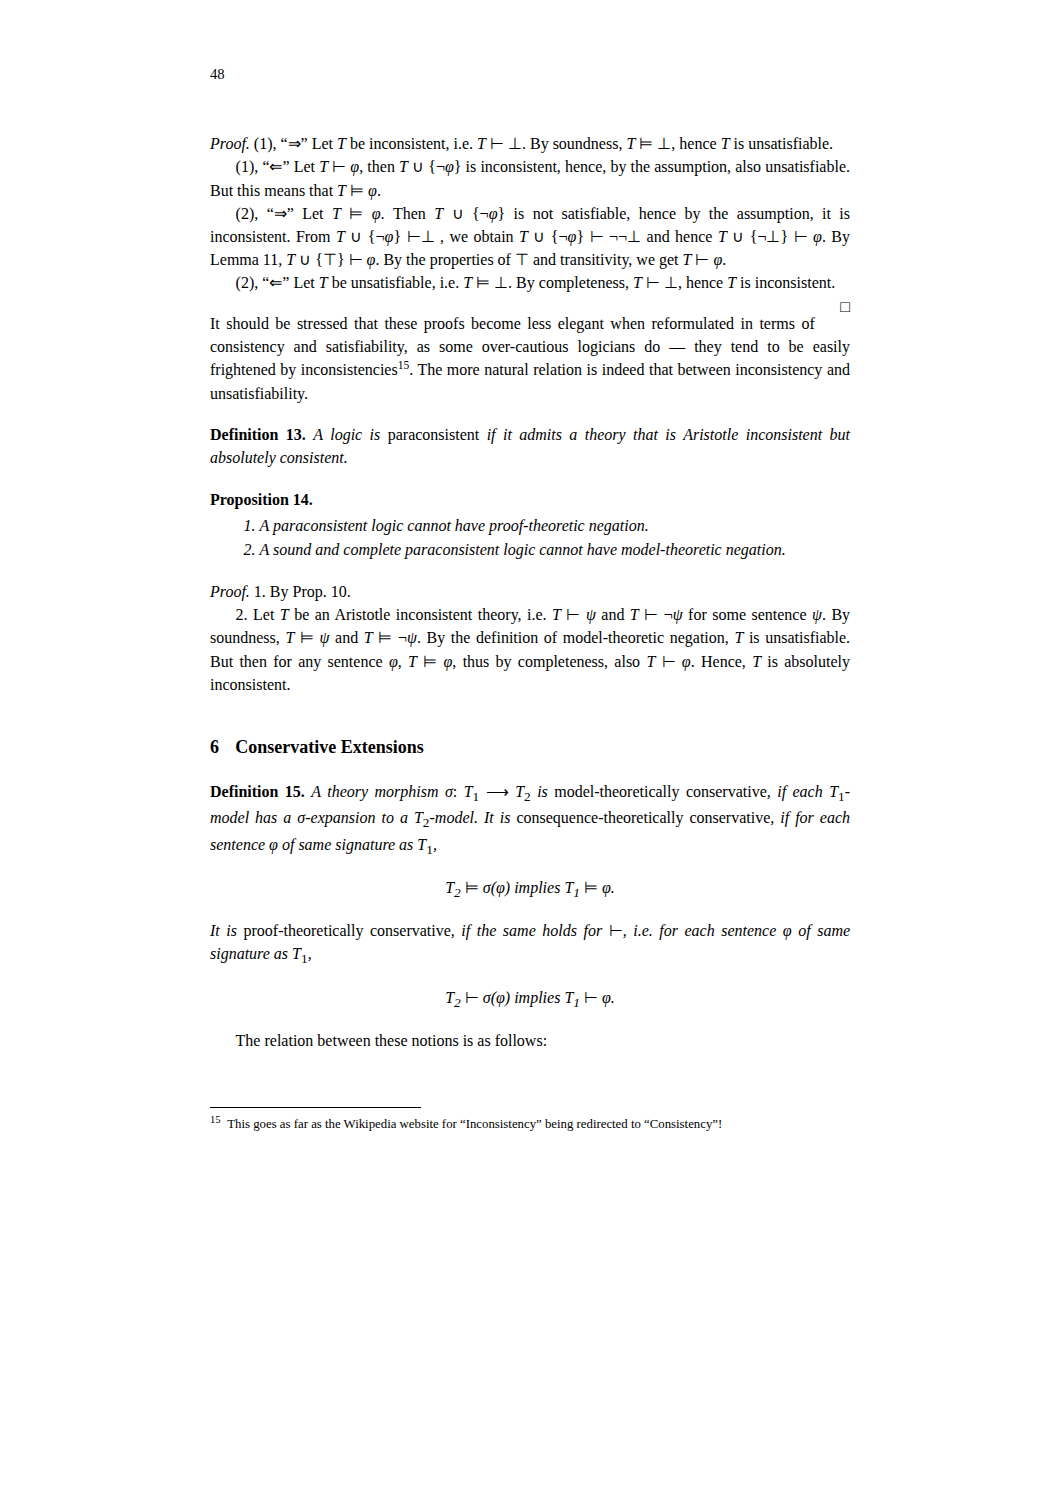48
Proof. (1), “⇒” Let T be inconsistent, i.e. T ⊢ ⊥. By soundness, T ⊨ ⊥, hence T is unsatisfiable.
(1), “⇐” Let T ⊢ φ, then T ∪ {¬φ} is inconsistent, hence, by the assumption, also unsatisfiable. But this means that T ⊨ φ.
(2), “⇒” Let T ⊨ φ. Then T ∪ {¬φ} is not satisfiable, hence by the assumption, it is inconsistent. From T ∪ {¬φ} ⊢⊥ , we obtain T ∪ {¬φ} ⊢ ¬¬⊥ and hence T ∪ {¬⊥} ⊢ φ. By Lemma 11, T ∪ {⊤} ⊢ φ. By the properties of ⊤ and transitivity, we get T ⊢ φ.
(2), “⇐” Let T be unsatisfiable, i.e. T ⊨ ⊥. By completeness, T ⊢ ⊥, hence T is inconsistent.□
It should be stressed that these proofs become less elegant when reformulated in terms of consistency and satisfiability, as some over-cautious logicians do — they tend to be easily frightened by inconsistencies15. The more natural relation is indeed that between inconsistency and unsatisfiability.
Definition 13. A logic is paraconsistent if it admits a theory that is Aristotle inconsistent but absolutely consistent.
Proposition 14.
A paraconsistent logic cannot have proof-theoretic negation.
A sound and complete paraconsistent logic cannot have model-theoretic negation.
Proof. 1. By Prop. 10.
2. Let T be an Aristotle inconsistent theory, i.e. T ⊢ ψ and T ⊢ ¬ψ for some sentence ψ. By soundness, T ⊨ ψ and T ⊨ ¬ψ. By the definition of model-theoretic negation, T is unsatisfiable. But then for any sentence φ, T ⊨ φ, thus by completeness, also T ⊢ φ. Hence, T is absolutely inconsistent.
6 Conservative Extensions
Definition 15. A theory morphism σ: T1 ⟶ T2 is model-theoretically conservative, if each T1-model has a σ-expansion to a T2-model. It is consequence-theoretically conservative, if for each sentence φ of same signature as T1,
T2 ⊨ σ(φ) implies T1 ⊨ φ.
It is proof-theoretically conservative, if the same holds for ⊢, i.e. for each sentence φ of same signature as T1,
T2 ⊢ σ(φ) implies T1 ⊢ φ.
The relation between these notions is as follows:
15 This goes as far as the Wikipedia website for “Inconsistency” being redirected to “Consistency”!